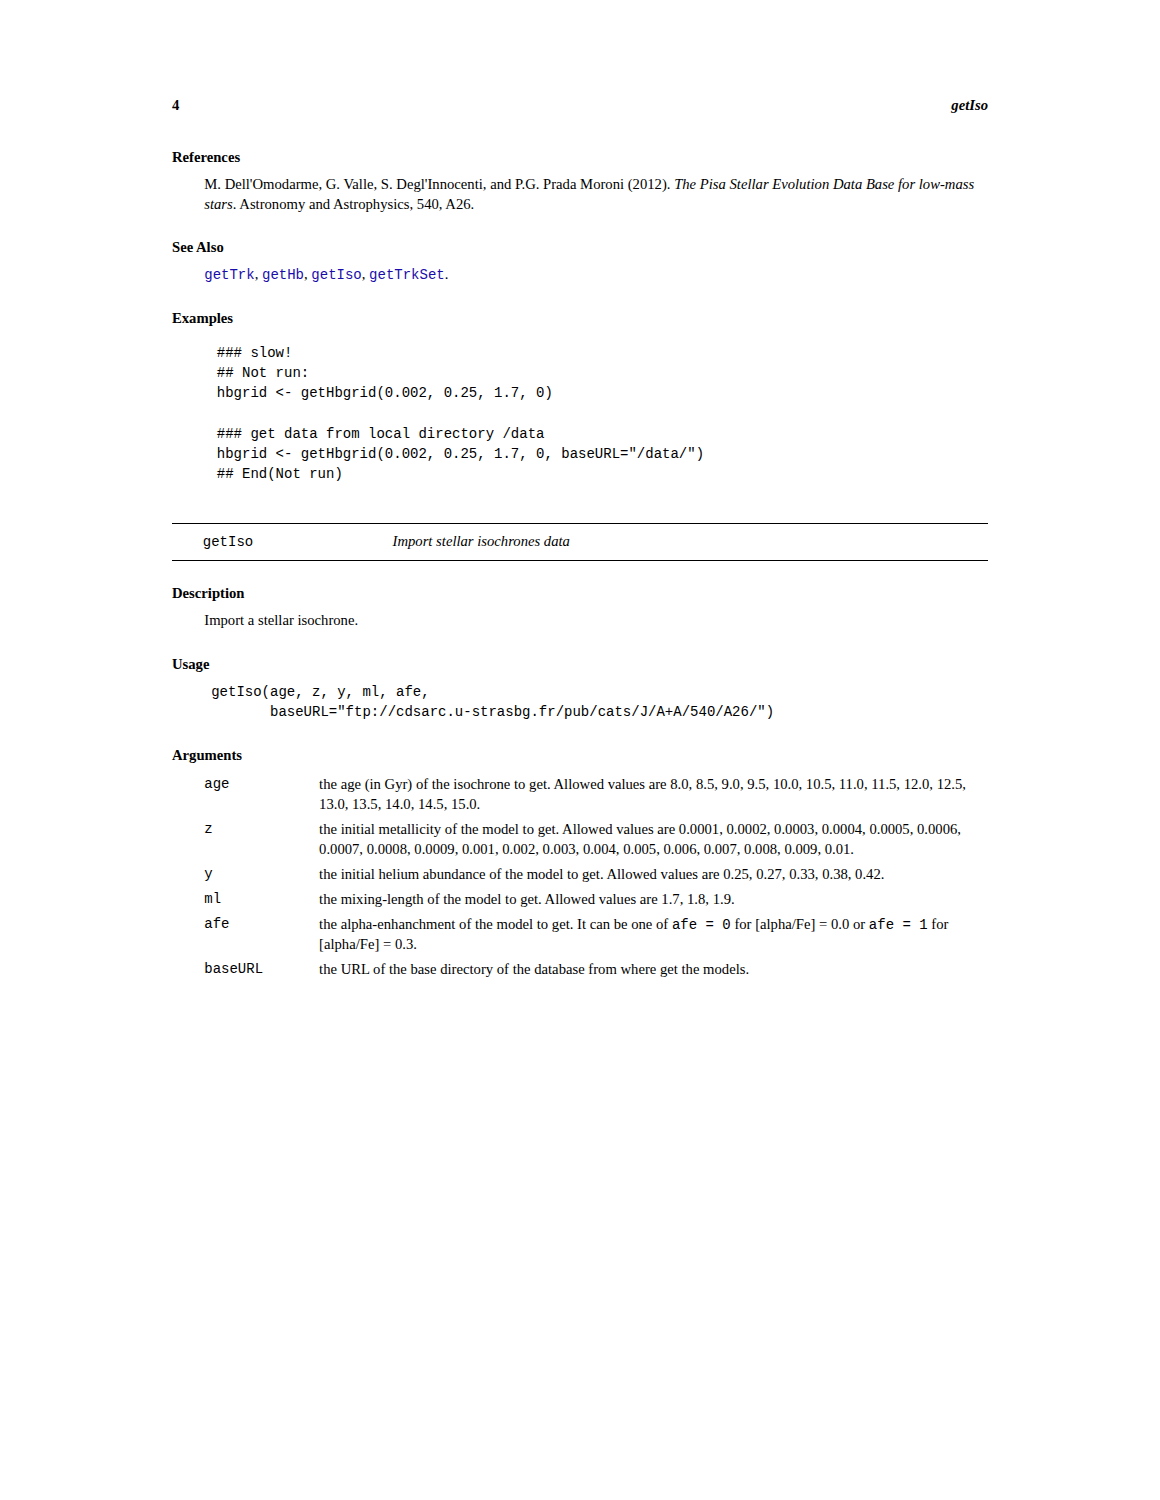4 getIso
References
M. Dell'Omodarme, G. Valle, S. Degl'Innocenti, and P.G. Prada Moroni (2012). The Pisa Stellar Evolution Data Base for low-mass stars. Astronomy and Astrophysics, 540, A26.
See Also
getTrk, getHb, getIso, getTrkSet.
Examples
### slow!
## Not run: 
hbgrid <- getHbgrid(0.002, 0.25, 1.7, 0)

### get data from local directory /data
hbgrid <- getHbgrid(0.002, 0.25, 1.7, 0, baseURL="/data/")
## End(Not run)
getIso Import stellar isochrones data
Description
Import a stellar isochrone.
Usage
getIso(age, z, y, ml, afe, baseURL="ftp://cdsarc.u-strasbg.fr/pub/cats/J/A+A/540/A26/")
Arguments
| age | the age (in Gyr) of the isochrone to get. Allowed values are 8.0, 8.5, 9.0, 9.5, 10.0, 10.5, 11.0, 11.5, 12.0, 12.5, 13.0, 13.5, 14.0, 14.5, 15.0. |
| z | the initial metallicity of the model to get. Allowed values are 0.0001, 0.0002, 0.0003, 0.0004, 0.0005, 0.0006, 0.0007, 0.0008, 0.0009, 0.001, 0.002, 0.003, 0.004, 0.005, 0.006, 0.007, 0.008, 0.009, 0.01. |
| y | the initial helium abundance of the model to get. Allowed values are 0.25, 0.27, 0.33, 0.38, 0.42. |
| ml | the mixing-length of the model to get. Allowed values are 1.7, 1.8, 1.9. |
| afe | the alpha-enhanchment of the model to get. It can be one of afe = 0 for [alpha/Fe] = 0.0 or afe = 1 for [alpha/Fe] = 0.3. |
| baseURL | the URL of the base directory of the database from where get the models. |